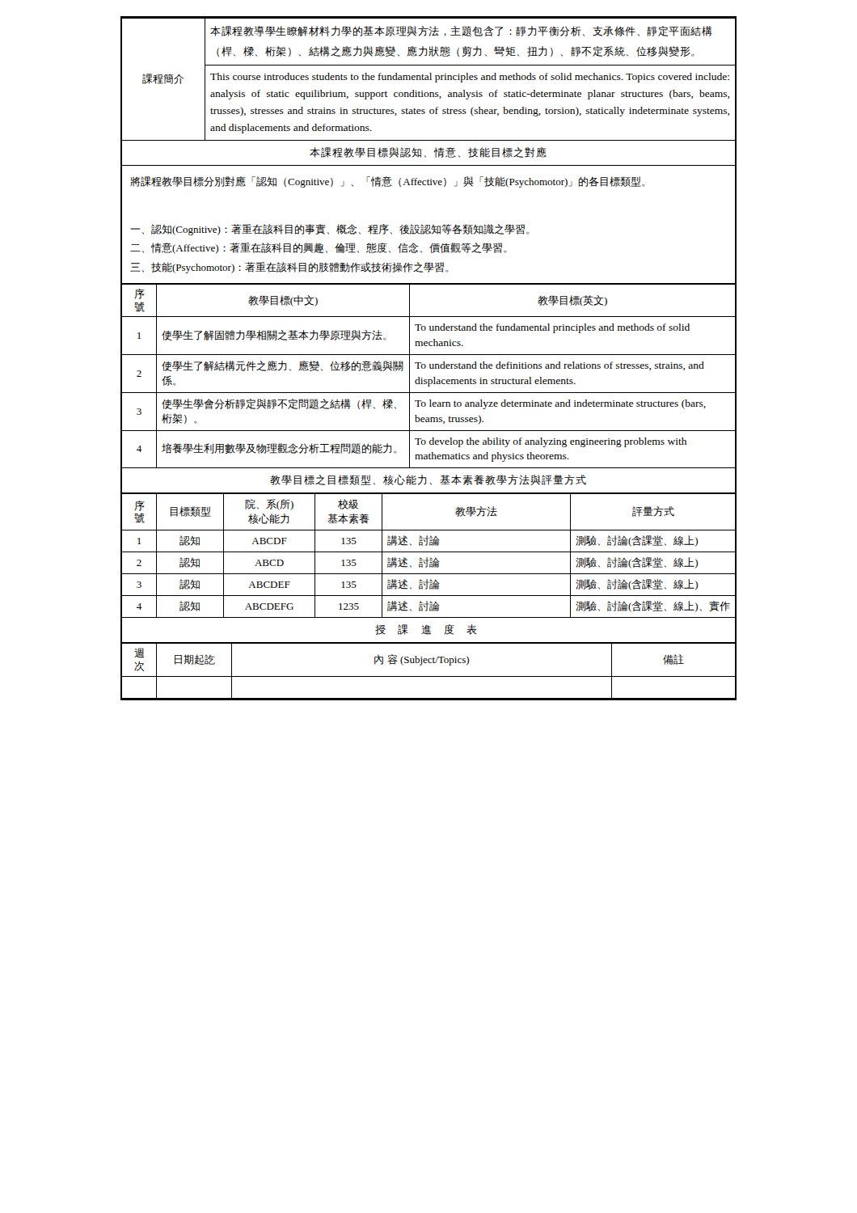| 課程簡介 | 本課程教導學生瞭解材料力學的基本原理與方法，主題包含了：靜力平衡分析、支承條件、靜定平面結構（桿、樑、桁架）、結構之應力與應變、應力狀態（剪力、彎矩、扭力）、靜不定系統、位移與變形。 |
| This course introduces students to the fundamental principles and methods of solid mechanics. Topics covered include: analysis of static equilibrium, support conditions, analysis of static-determinate planar structures (bars, beams, trusses), stresses and strains in structures, states of stress (shear, bending, torsion), statically indeterminate systems, and displacements and deformations. |
| 本課程教學目標與認知、情意、技能目標之對應 |
| 將課程教學目標分別對應「認知（Cognitive）」、「情意（Affective）」與「技能(Psychomotor)」的各目標類型。 一、認知(Cognitive)：著重在該科目的事實、概念、程序、後設認知等各類知識之學習。 二、情意(Affective)：著重在該科目的興趣、倫理、態度、信念、價值觀等之學習。 三、技能(Psychomotor)：著重在該科目的肢體動作或技術操作之學習。 |
| 序 號 | 教學目標(中文) | 教學目標(英文) |
| 1 | 使學生了解固體力學相關之基本力學原理與方法。 | To understand the fundamental principles and methods of solid mechanics. |
| 2 | 使學生了解結構元件之應力、應變、位移的意義與關係。 | To understand the definitions and relations of stresses, strains, and displacements in structural elements. |
| 3 | 使學生學會分析靜定與靜不定問題之結構（桿、樑、桁架）。 | To learn to analyze determinate and indeterminate structures (bars, beams, trusses). |
| 4 | 培養學生利用數學及物理觀念分析工程問題的能力。 | To develop the ability of analyzing engineering problems with mathematics and physics theorems. |
| 教學目標之目標類型、核心能力、基本素養教學方法與評量方式 |
| 序 號 | 目標類型 | 院、系(所) 核心能力 | 校級 基本素養 | 教學方法 | 評量方式 |
| 1 | 認知 | ABCDF | 135 | 講述、討論 | 測驗、討論(含課堂、線上) |
| 2 | 認知 | ABCD | 135 | 講述、討論 | 測驗、討論(含課堂、線上) |
| 3 | 認知 | ABCDEF | 135 | 講述、討論 | 測驗、討論(含課堂、線上) |
| 4 | 認知 | ABCDEFG | 1235 | 講述、討論 | 測驗、討論(含課堂、線上)、實作 |
| 授 課 進 度 表 |
| 週 次 | 日期起訖 | 內 容 (Subject/Topics) | 備註 |